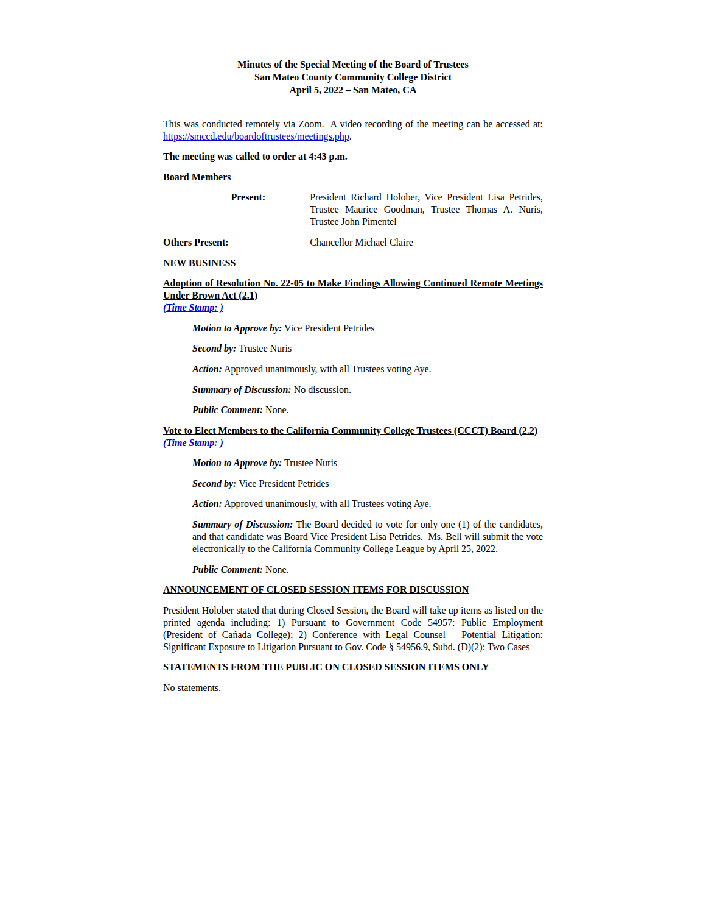Minutes of the Special Meeting of the Board of Trustees San Mateo County Community College District April 5, 2022 – San Mateo, CA
This was conducted remotely via Zoom. A video recording of the meeting can be accessed at: https://smccd.edu/boardoftrustees/meetings.php.
The meeting was called to order at 4:43 p.m.
| Board Members | | |
| | Present: | President Richard Holober, Vice President Lisa Petrides, Trustee Maurice Goodman, Trustee Thomas A. Nuris, Trustee John Pimentel |
| Others Present: | Chancellor Michael Claire |
NEW BUSINESS
Adoption of Resolution No. 22-05 to Make Findings Allowing Continued Remote Meetings Under Brown Act (2.1)
(Time Stamp: )
Motion to Approve by: Vice President Petrides
Second by: Trustee Nuris
Action: Approved unanimously, with all Trustees voting Aye.
Summary of Discussion: No discussion.
Public Comment: None.
Vote to Elect Members to the California Community College Trustees (CCCT) Board (2.2)
(Time Stamp: )
Motion to Approve by: Trustee Nuris
Second by: Vice President Petrides
Action: Approved unanimously, with all Trustees voting Aye.
Summary of Discussion: The Board decided to vote for only one (1) of the candidates, and that candidate was Board Vice President Lisa Petrides. Ms. Bell will submit the vote electronically to the California Community College League by April 25, 2022.
Public Comment: None.
ANNOUNCEMENT OF CLOSED SESSION ITEMS FOR DISCUSSION
President Holober stated that during Closed Session, the Board will take up items as listed on the printed agenda including: 1) Pursuant to Government Code 54957: Public Employment (President of Cañada College); 2) Conference with Legal Counsel – Potential Litigation: Significant Exposure to Litigation Pursuant to Gov. Code § 54956.9, Subd. (D)(2): Two Cases
STATEMENTS FROM THE PUBLIC ON CLOSED SESSION ITEMS ONLY
No statements.